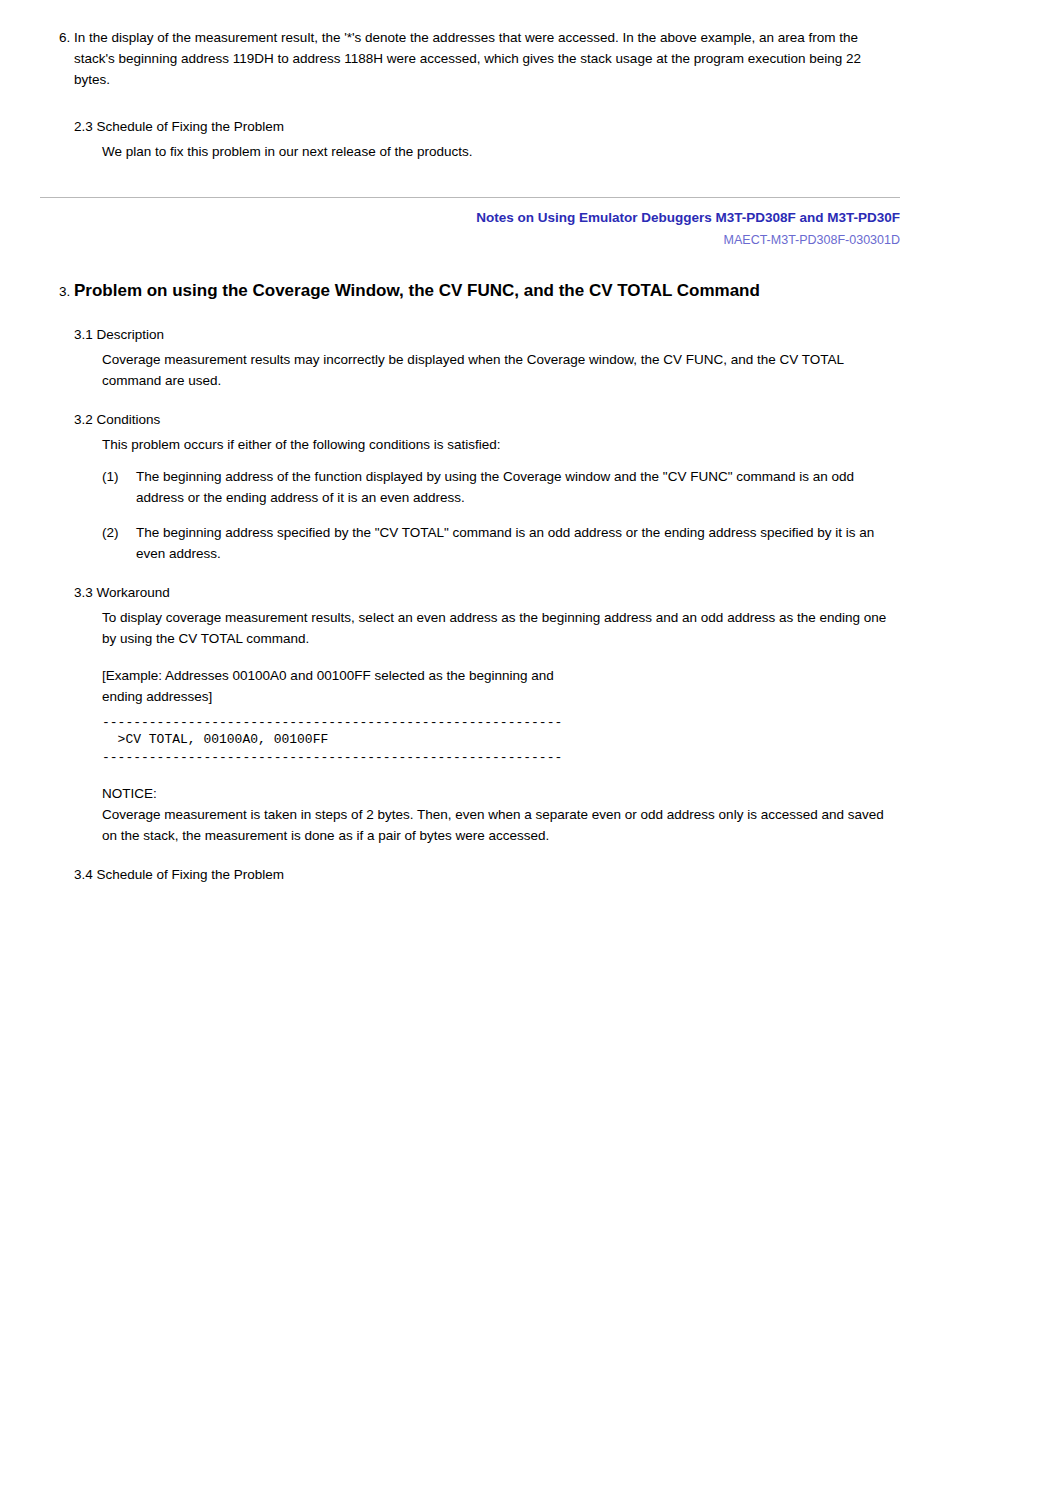In the display of the measurement result, the '*'s denote the addresses that were accessed. In the above example, an area from the stack's beginning address 119DH to address 1188H were accessed, which gives the stack usage at the program execution being 22 bytes.
2.3 Schedule of Fixing the Problem
We plan to fix this problem in our next release of the products.
Notes on Using Emulator Debuggers M3T-PD308F and M3T-PD30F MAECT-M3T-PD308F-030301D
Problem on using the Coverage Window, the CV FUNC, and the CV TOTAL Command
3.1 Description
Coverage measurement results may incorrectly be displayed when the Coverage window, the CV FUNC, and the CV TOTAL command are used.
3.2 Conditions
This problem occurs if either of the following conditions is satisfied:
(1) The beginning address of the function displayed by using the Coverage window and the "CV FUNC" command is an odd address or the ending address of it is an even address.
(2) The beginning address specified by the "CV TOTAL" command is an odd address or the ending address specified by it is an even address.
3.3 Workaround
To display coverage measurement results, select an even address as the beginning address and an odd address as the ending one by using the CV TOTAL command.
[Example: Addresses 00100A0 and 00100FF selected as the beginning and
ending addresses]
-----------------------------------------------------------
  >CV TOTAL, 00100A0, 00100FF
-----------------------------------------------------------
NOTICE:
Coverage measurement is taken in steps of 2 bytes. Then, even when a separate even or odd address only is accessed and saved on the stack, the measurement is done as if a pair of bytes were accessed.
3.4 Schedule of Fixing the Problem